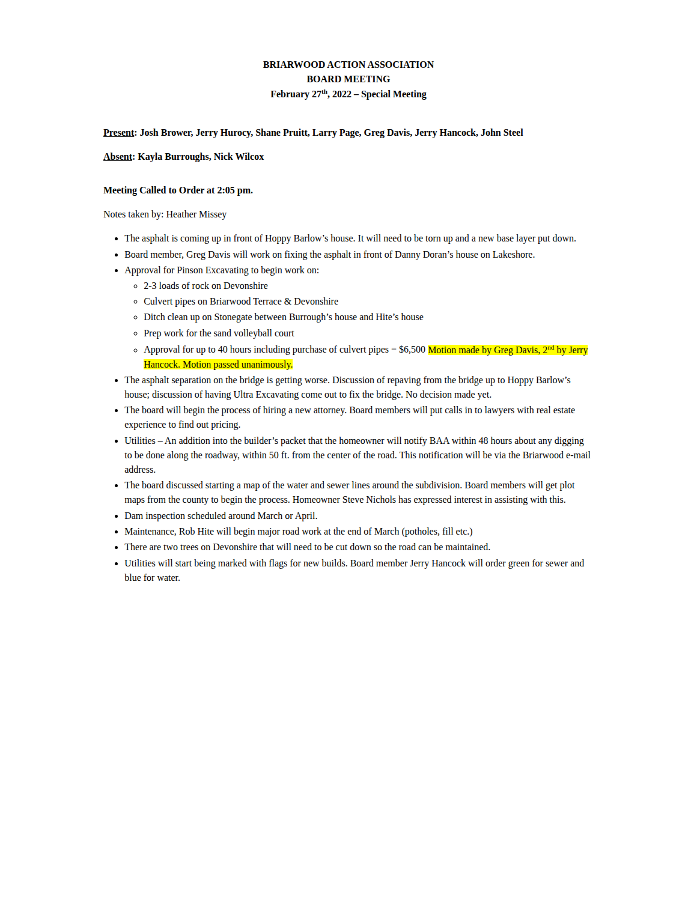BRIARWOOD ACTION ASSOCIATION
BOARD MEETING
February 27th, 2022 – Special Meeting
Present: Josh Brower, Jerry Hurocy, Shane Pruitt, Larry Page, Greg Davis, Jerry Hancock, John Steel
Absent: Kayla Burroughs, Nick Wilcox
Meeting Called to Order at 2:05 pm.
Notes taken by: Heather Missey
The asphalt is coming up in front of Hoppy Barlow’s house. It will need to be torn up and a new base layer put down.
Board member, Greg Davis will work on fixing the asphalt in front of Danny Doran’s house on Lakeshore.
Approval for Pinson Excavating to begin work on:
2-3 loads of rock on Devonshire
Culvert pipes on Briarwood Terrace & Devonshire
Ditch clean up on Stonegate between Burrough’s house and Hite’s house
Prep work for the sand volleyball court
Approval for up to 40 hours including purchase of culvert pipes = $6,500 Motion made by Greg Davis, 2nd by Jerry Hancock. Motion passed unanimously.
The asphalt separation on the bridge is getting worse. Discussion of repaving from the bridge up to Hoppy Barlow’s house; discussion of having Ultra Excavating come out to fix the bridge. No decision made yet.
The board will begin the process of hiring a new attorney. Board members will put calls in to lawyers with real estate experience to find out pricing.
Utilities – An addition into the builder’s packet that the homeowner will notify BAA within 48 hours about any digging to be done along the roadway, within 50 ft. from the center of the road. This notification will be via the Briarwood e-mail address.
The board discussed starting a map of the water and sewer lines around the subdivision. Board members will get plot maps from the county to begin the process. Homeowner Steve Nichols has expressed interest in assisting with this.
Dam inspection scheduled around March or April.
Maintenance, Rob Hite will begin major road work at the end of March (potholes, fill etc.)
There are two trees on Devonshire that will need to be cut down so the road can be maintained.
Utilities will start being marked with flags for new builds. Board member Jerry Hancock will order green for sewer and blue for water.